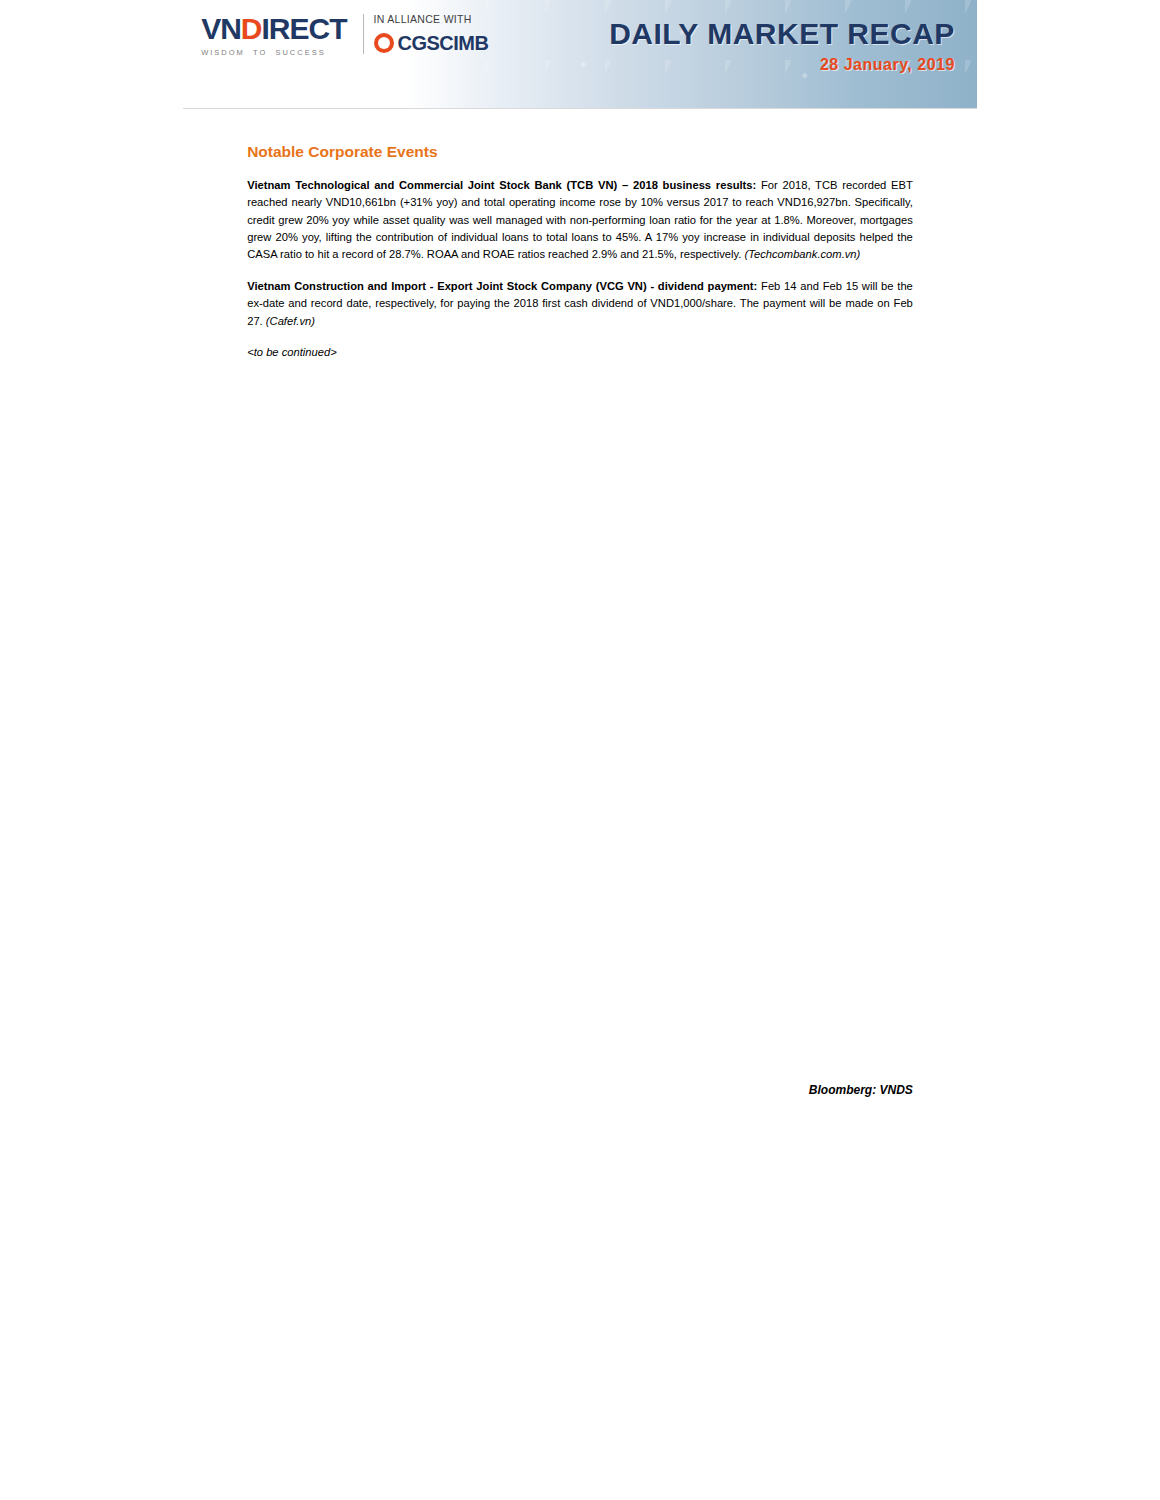VNDIRECT
WISDOM TO SUCCESS
IN ALLIANCE WITH
CGSCIMB
DAILY MARKET RECAP
28 January, 2019
Notable Corporate Events
Vietnam Technological and Commercial Joint Stock Bank (TCB VN) – 2018 business results: For 2018, TCB recorded EBT reached nearly VND10,661bn (+31% yoy) and total operating income rose by 10% versus 2017 to reach VND16,927bn. Specifically, credit grew 20% yoy while asset quality was well managed with non-performing loan ratio for the year at 1.8%. Moreover, mortgages grew 20% yoy, lifting the contribution of individual loans to total loans to 45%. A 17% yoy increase in individual deposits helped the CASA ratio to hit a record of 28.7%. ROAA and ROAE ratios reached 2.9% and 21.5%, respectively. (Techcombank.com.vn)
Vietnam Construction and Import - Export Joint Stock Company (VCG VN) - dividend payment: Feb 14 and Feb 15 will be the ex-date and record date, respectively, for paying the 2018 first cash dividend of VND1,000/share. The payment will be made on Feb 27. (Cafef.vn)
<to be continued>
Bloomberg: VNDS